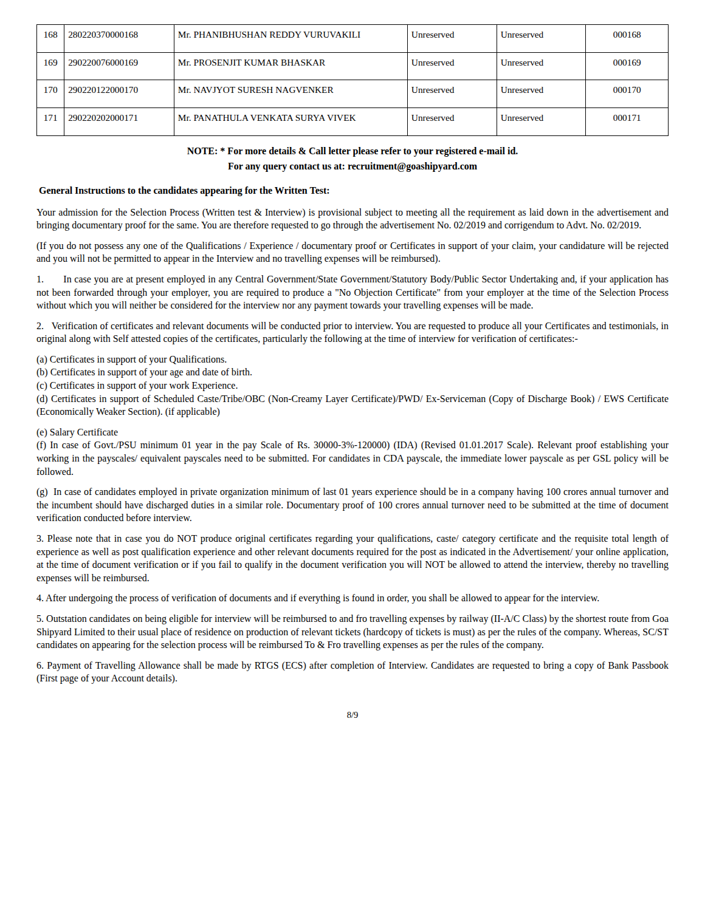| 168 | 280220370000168 | Mr. PHANIBHUSHAN REDDY VURUVAKILI | Unreserved | Unreserved | 000168 |
| 169 | 290220076000169 | Mr. PROSENJIT KUMAR BHASKAR | Unreserved | Unreserved | 000169 |
| 170 | 290220122000170 | Mr. NAVJYOT SURESH NAGVENKER | Unreserved | Unreserved | 000170 |
| 171 | 290220202000171 | Mr. PANATHULA VENKATA SURYA VIVEK | Unreserved | Unreserved | 000171 |
NOTE: * For more details & Call letter please refer to your registered e-mail id.
For any query contact us at: recruitment@goashipyard.com
General Instructions to the candidates appearing for the Written Test:
Your admission for the Selection Process (Written test & Interview) is provisional subject to meeting all the requirement as laid down in the advertisement and bringing documentary proof for the same. You are therefore requested to go through the advertisement No. 02/2019 and corrigendum to Advt. No. 02/2019.
(If you do not possess any one of the Qualifications / Experience / documentary proof or Certificates in support of your claim, your candidature will be rejected and you will not be permitted to appear in the Interview and no travelling expenses will be reimbursed).
1. In case you are at present employed in any Central Government/State Government/Statutory Body/Public Sector Undertaking and, if your application has not been forwarded through your employer, you are required to produce a "No Objection Certificate" from your employer at the time of the Selection Process without which you will neither be considered for the interview nor any payment towards your travelling expenses will be made.
2. Verification of certificates and relevant documents will be conducted prior to interview. You are requested to produce all your Certificates and testimonials, in original along with Self attested copies of the certificates, particularly the following at the time of interview for verification of certificates:-
(a) Certificates in support of your Qualifications.
(b) Certificates in support of your age and date of birth.
(c) Certificates in support of your work Experience.
(d) Certificates in support of Scheduled Caste/Tribe/OBC (Non-Creamy Layer Certificate)/PWD/ Ex-Serviceman (Copy of Discharge Book) / EWS Certificate (Economically Weaker Section). (if applicable)
(e) Salary Certificate
(f) In case of Govt./PSU minimum 01 year in the pay Scale of Rs. 30000-3%-120000) (IDA) (Revised 01.01.2017 Scale). Relevant proof establishing your working in the payscales/ equivalent payscales need to be submitted. For candidates in CDA payscale, the immediate lower payscale as per GSL policy will be followed.
(g) In case of candidates employed in private organization minimum of last 01 years experience should be in a company having 100 crores annual turnover and the incumbent should have discharged duties in a similar role. Documentary proof of 100 crores annual turnover need to be submitted at the time of document verification conducted before interview.
3. Please note that in case you do NOT produce original certificates regarding your qualifications, caste/ category certificate and the requisite total length of experience as well as post qualification experience and other relevant documents required for the post as indicated in the Advertisement/ your online application, at the time of document verification or if you fail to qualify in the document verification you will NOT be allowed to attend the interview, thereby no travelling expenses will be reimbursed.
4. After undergoing the process of verification of documents and if everything is found in order, you shall be allowed to appear for the interview.
5. Outstation candidates on being eligible for interview will be reimbursed to and fro travelling expenses by railway (II-A/C Class) by the shortest route from Goa Shipyard Limited to their usual place of residence on production of relevant tickets (hardcopy of tickets is must) as per the rules of the company. Whereas, SC/ST candidates on appearing for the selection process will be reimbursed To & Fro travelling expenses as per the rules of the company.
6. Payment of Travelling Allowance shall be made by RTGS (ECS) after completion of Interview. Candidates are requested to bring a copy of Bank Passbook (First page of your Account details).
8/9